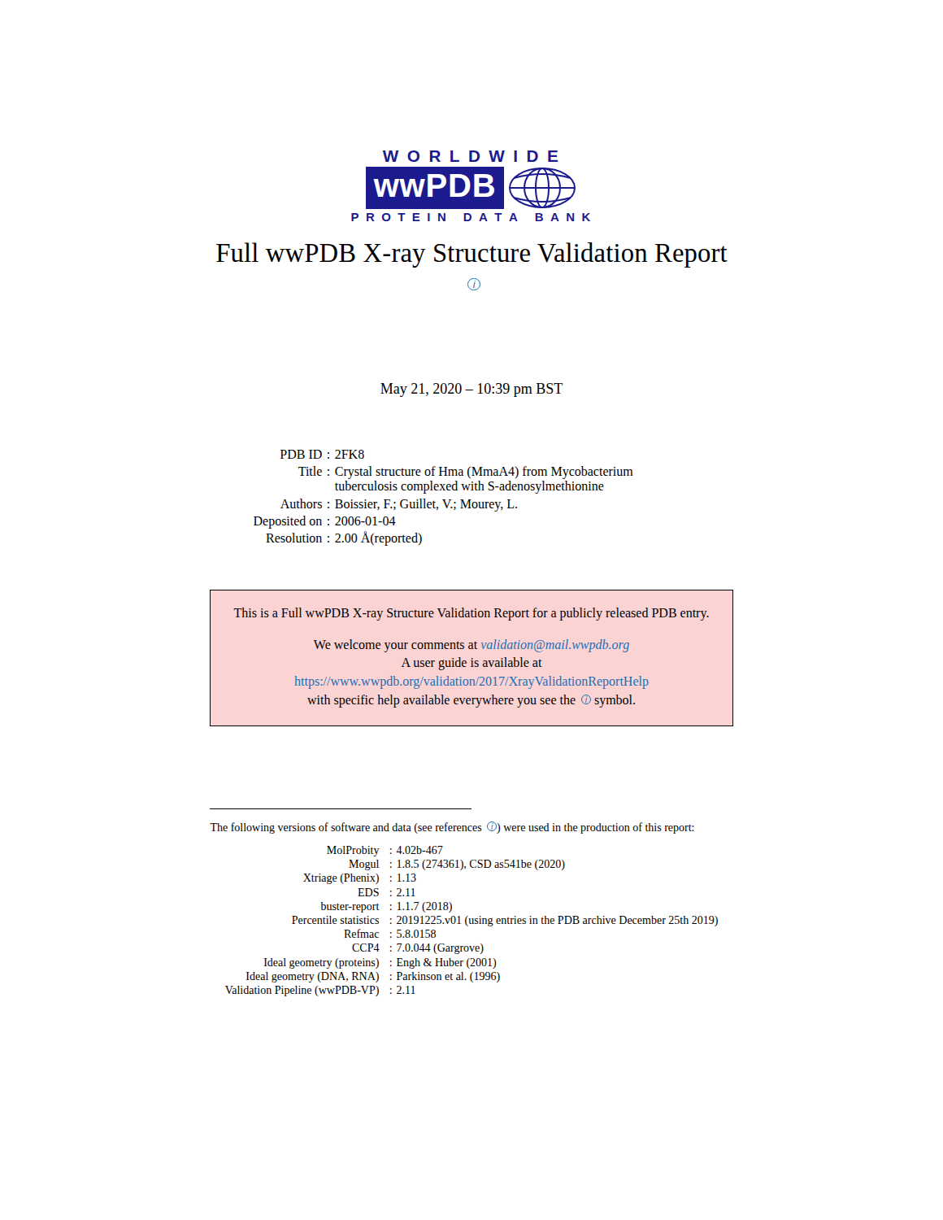W O R L D W I D E
wwPDB
P R O T E I N D A T A B A N K
Full wwPDB X-ray Structure Validation Report i
May 21, 2020 – 10:39 pm BST
| PDB ID | : | 2FK8 |
| Title | : | Crystal structure of Hma (MmaA4) from Mycobacterium tuberculosis complexed with S-adenosylmethionine |
| Authors | : | Boissier, F.; Guillet, V.; Mourey, L. |
| Deposited on | : | 2006-01-04 |
| Resolution | : | 2.00 Å(reported) |
This is a Full wwPDB X-ray Structure Validation Report for a publicly released PDB entry.
We welcome your comments at validation@mail.wwpdb.org
A user guide is available at
https://www.wwpdb.org/validation/2017/XrayValidationReportHelp
with specific help available everywhere you see the i symbol.
The following versions of software and data (see references i) were used in the production of this report:
| MolProbity | : | 4.02b-467 |
| Mogul | : | 1.8.5 (274361), CSD as541be (2020) |
| Xtriage (Phenix) | : | 1.13 |
| EDS | : | 2.11 |
| buster-report | : | 1.1.7 (2018) |
| Percentile statistics | : | 20191225.v01 (using entries in the PDB archive December 25th 2019) |
| Refmac | : | 5.8.0158 |
| CCP4 | : | 7.0.044 (Gargrove) |
| Ideal geometry (proteins) | : | Engh & Huber (2001) |
| Ideal geometry (DNA, RNA) | : | Parkinson et al. (1996) |
| Validation Pipeline (wwPDB-VP) | : | 2.11 |